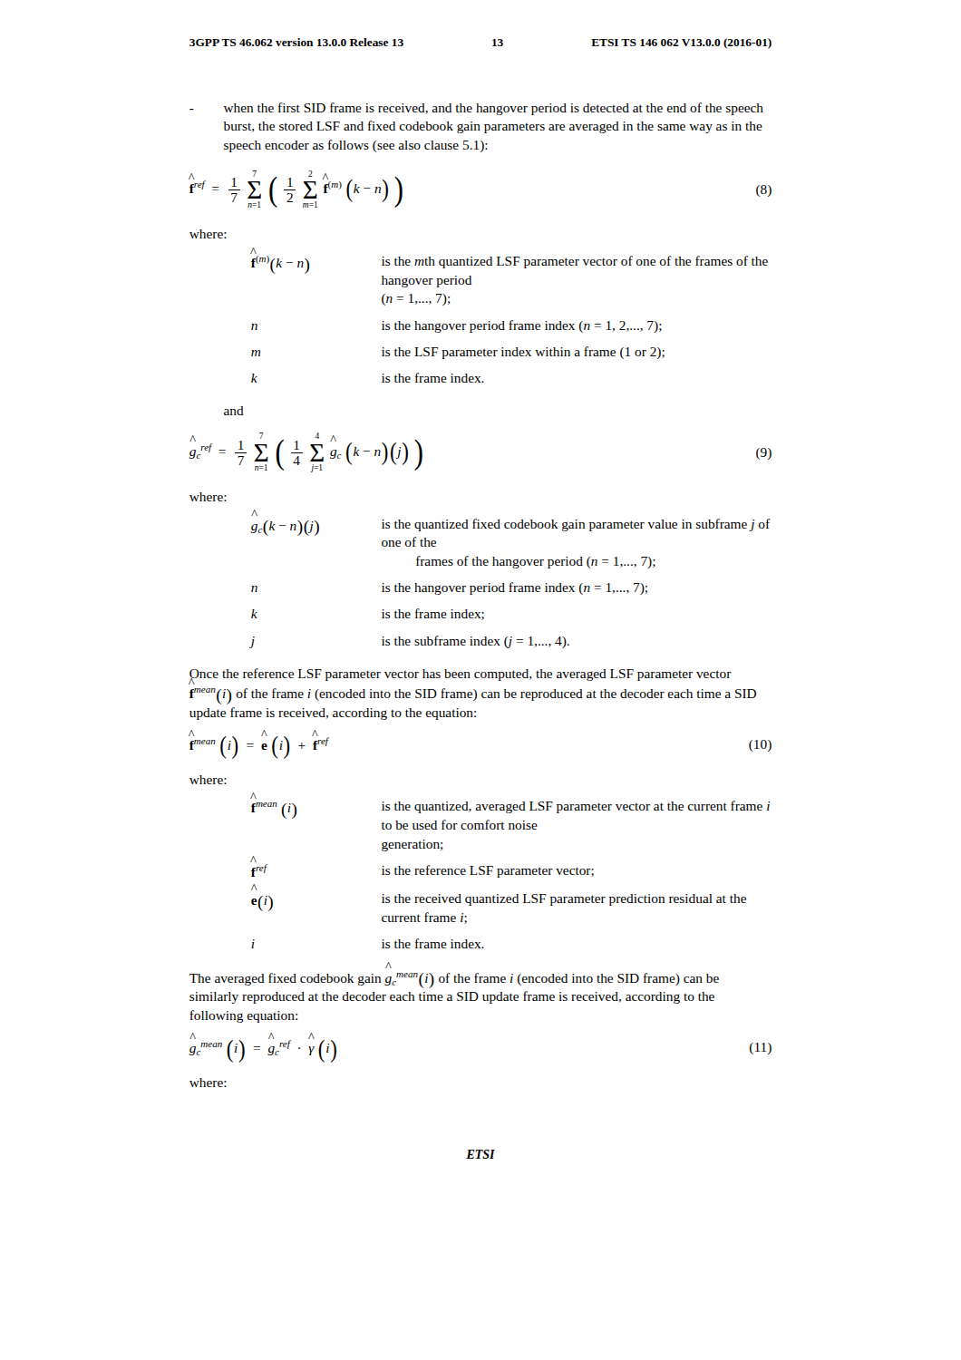3GPP TS 46.062 version 13.0.0 Release 13 13 ETSI TS 146 062 V13.0.0 (2016-01)
-
when the first SID frame is received, and the hangover period is detected at the end of the speech burst, the stored LSF and fixed codebook gain parameters are averaged in the same way as in the speech encoder as follows (see also clause 5.1):
^fref = 17 7 Σn=1 ( 12 2 Σm=1 ^f(m) (k − n) )
(8)
where:
^f(m)(k − n)
is the mth quantized LSF parameter vector of one of the frames of the hangover period (n = 1,..., 7);
n
is the hangover period frame index (n = 1, 2,..., 7);
m
is the LSF parameter index within a frame (1 or 2);
k
is the frame index.
and
^gcref = 17 7 Σn=1 ( 14 4 Σj=1 ^gc (k − n)(j) )
(9)
where:
^gc(k − n)(j)
is the quantized fixed codebook gain parameter value in subframe j of one of the frames of the hangover period (n = 1,..., 7);
n
is the hangover period frame index (n = 1,..., 7);
k
is the frame index;
j
is the subframe index (j = 1,..., 4).
Once the reference LSF parameter vector has been computed, the averaged LSF parameter vector ^fmean(i) of the frame i (encoded into the SID frame) can be reproduced at the decoder each time a SID update frame is received, according to the equation:
^fmean (i) = ^e (i) + ^fref
(10)
where:
^fmean (i)
is the quantized, averaged LSF parameter vector at the current frame i to be used for comfort noise generation;
^fref
is the reference LSF parameter vector;
^e(i)
is the received quantized LSF parameter prediction residual at the current frame i;
i
is the frame index.
The averaged fixed codebook gain ^gcmean(i) of the frame i (encoded into the SID frame) can be similarly reproduced at the decoder each time a SID update frame is received, according to the following equation:
^gcmean (i) = ^gcref · ^γ (i)
(11)
where:
ETSI